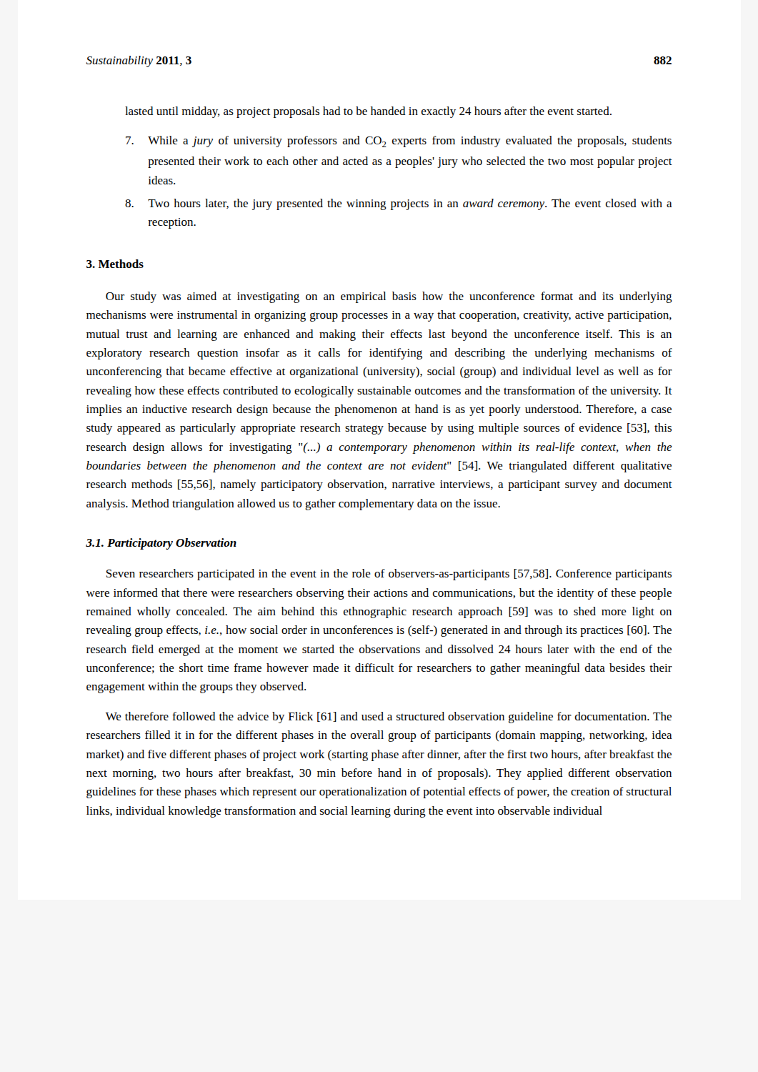Sustainability 2011, 3 882
lasted until midday, as project proposals had to be handed in exactly 24 hours after the event started.
7. While a jury of university professors and CO2 experts from industry evaluated the proposals, students presented their work to each other and acted as a peoples' jury who selected the two most popular project ideas.
8. Two hours later, the jury presented the winning projects in an award ceremony. The event closed with a reception.
3. Methods
Our study was aimed at investigating on an empirical basis how the unconference format and its underlying mechanisms were instrumental in organizing group processes in a way that cooperation, creativity, active participation, mutual trust and learning are enhanced and making their effects last beyond the unconference itself. This is an exploratory research question insofar as it calls for identifying and describing the underlying mechanisms of unconferencing that became effective at organizational (university), social (group) and individual level as well as for revealing how these effects contributed to ecologically sustainable outcomes and the transformation of the university. It implies an inductive research design because the phenomenon at hand is as yet poorly understood. Therefore, a case study appeared as particularly appropriate research strategy because by using multiple sources of evidence [53], this research design allows for investigating "(...) a contemporary phenomenon within its real-life context, when the boundaries between the phenomenon and the context are not evident" [54]. We triangulated different qualitative research methods [55,56], namely participatory observation, narrative interviews, a participant survey and document analysis. Method triangulation allowed us to gather complementary data on the issue.
3.1. Participatory Observation
Seven researchers participated in the event in the role of observers-as-participants [57,58]. Conference participants were informed that there were researchers observing their actions and communications, but the identity of these people remained wholly concealed. The aim behind this ethnographic research approach [59] was to shed more light on revealing group effects, i.e., how social order in unconferences is (self-) generated in and through its practices [60]. The research field emerged at the moment we started the observations and dissolved 24 hours later with the end of the unconference; the short time frame however made it difficult for researchers to gather meaningful data besides their engagement within the groups they observed.
We therefore followed the advice by Flick [61] and used a structured observation guideline for documentation. The researchers filled it in for the different phases in the overall group of participants (domain mapping, networking, idea market) and five different phases of project work (starting phase after dinner, after the first two hours, after breakfast the next morning, two hours after breakfast, 30 min before hand in of proposals). They applied different observation guidelines for these phases which represent our operationalization of potential effects of power, the creation of structural links, individual knowledge transformation and social learning during the event into observable individual